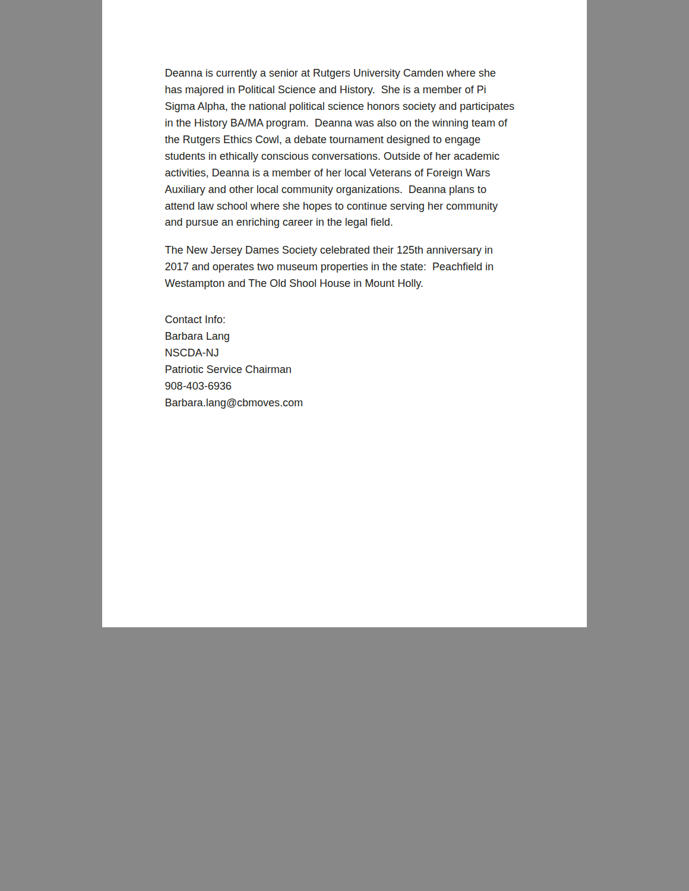Deanna is currently a senior at Rutgers University Camden where she has majored in Political Science and History. She is a member of Pi Sigma Alpha, the national political science honors society and participates in the History BA/MA program. Deanna was also on the winning team of the Rutgers Ethics Cowl, a debate tournament designed to engage students in ethically conscious conversations. Outside of her academic activities, Deanna is a member of her local Veterans of Foreign Wars Auxiliary and other local community organizations. Deanna plans to attend law school where she hopes to continue serving her community and pursue an enriching career in the legal field.
The New Jersey Dames Society celebrated their 125th anniversary in 2017 and operates two museum properties in the state: Peachfield in Westampton and The Old Shool House in Mount Holly.
Contact Info:
Barbara Lang
NSCDA-NJ
Patriotic Service Chairman
908-403-6936
Barbara.lang@cbmoves.com